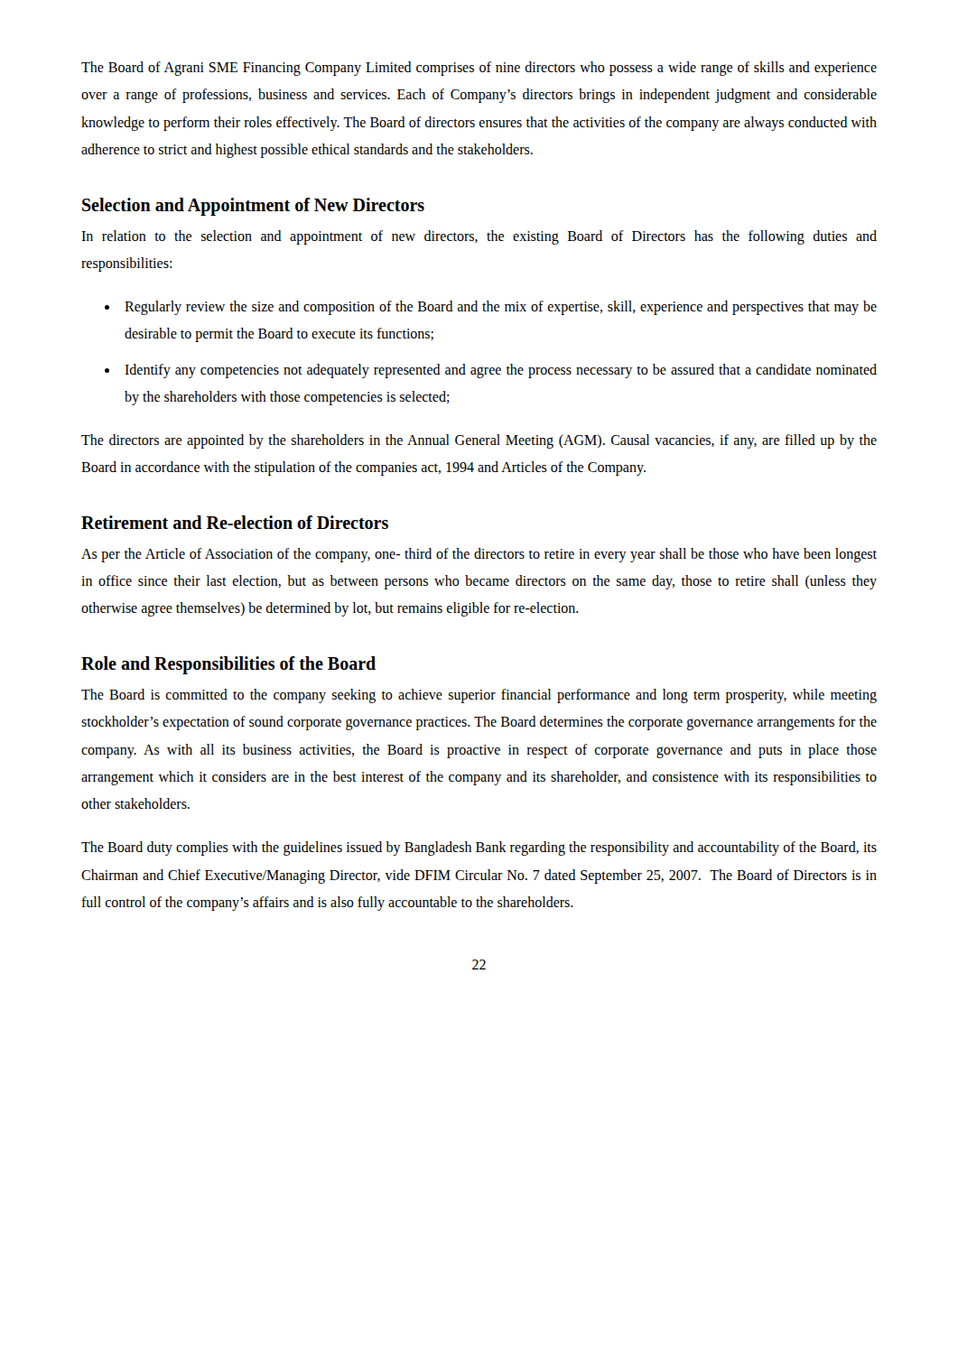The Board of Agrani SME Financing Company Limited comprises of nine directors who possess a wide range of skills and experience over a range of professions, business and services. Each of Company’s directors brings in independent judgment and considerable knowledge to perform their roles effectively. The Board of directors ensures that the activities of the company are always conducted with adherence to strict and highest possible ethical standards and the stakeholders.
Selection and Appointment of New Directors
In relation to the selection and appointment of new directors, the existing Board of Directors has the following duties and responsibilities:
Regularly review the size and composition of the Board and the mix of expertise, skill, experience and perspectives that may be desirable to permit the Board to execute its functions;
Identify any competencies not adequately represented and agree the process necessary to be assured that a candidate nominated by the shareholders with those competencies is selected;
The directors are appointed by the shareholders in the Annual General Meeting (AGM). Causal vacancies, if any, are filled up by the Board in accordance with the stipulation of the companies act, 1994 and Articles of the Company.
Retirement and Re-election of Directors
As per the Article of Association of the company, one- third of the directors to retire in every year shall be those who have been longest in office since their last election, but as between persons who became directors on the same day, those to retire shall (unless they otherwise agree themselves) be determined by lot, but remains eligible for re-election.
Role and Responsibilities of the Board
The Board is committed to the company seeking to achieve superior financial performance and long term prosperity, while meeting stockholder’s expectation of sound corporate governance practices. The Board determines the corporate governance arrangements for the company. As with all its business activities, the Board is proactive in respect of corporate governance and puts in place those arrangement which it considers are in the best interest of the company and its shareholder, and consistence with its responsibilities to other stakeholders.
The Board duty complies with the guidelines issued by Bangladesh Bank regarding the responsibility and accountability of the Board, its Chairman and Chief Executive/Managing Director, vide DFIM Circular No. 7 dated September 25, 2007. The Board of Directors is in full control of the company’s affairs and is also fully accountable to the shareholders.
22